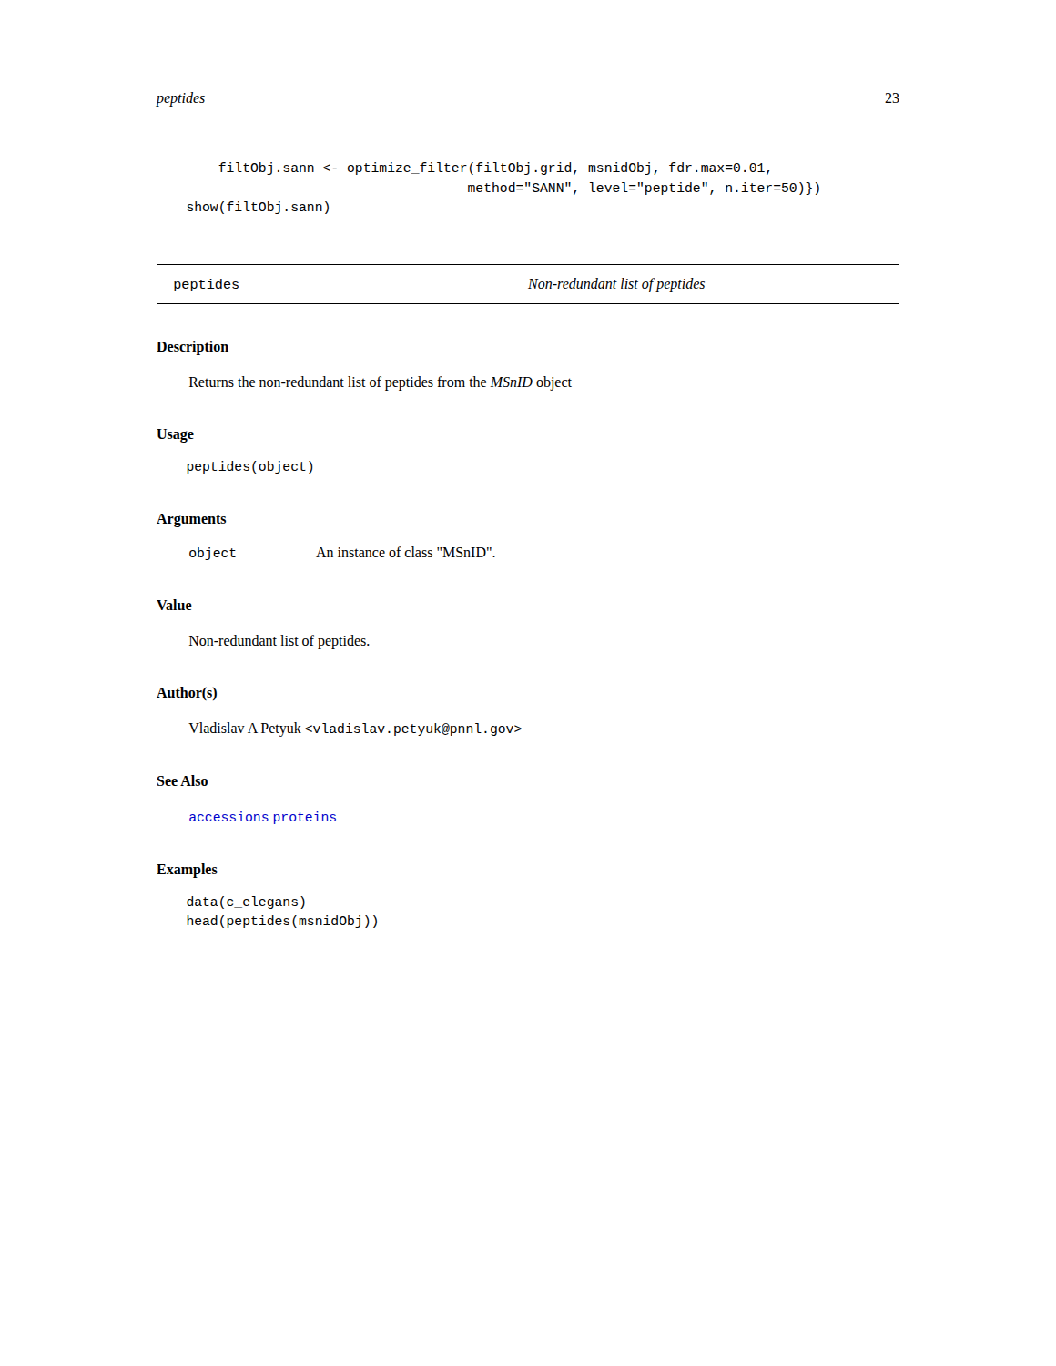peptides 23
    filtObj.sann <- optimize_filter(filtObj.grid, msnidObj, fdr.max=0.01,
                                   method="SANN", level="peptide", n.iter=50)})
show(filtObj.sann)
peptides Non-redundant list of peptides
Description
Returns the non-redundant list of peptides from the MSnID object
Usage
peptides(object)
Arguments
object
An instance of class "MSnID".
Value
Non-redundant list of peptides.
Author(s)
Vladislav A Petyuk <vladislav.petyuk@pnnl.gov>
See Also
accessions proteins
Examples
data(c_elegans)
head(peptides(msnidObj))